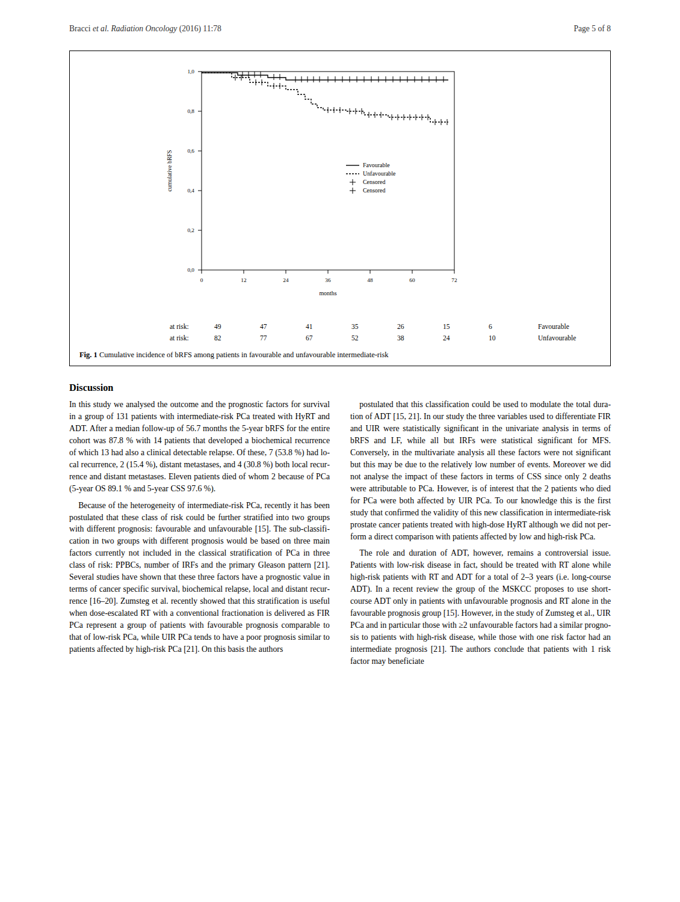Bracci et al. Radiation Oncology (2016) 11:78
Page 5 of 8
0,0 0,2 0,4 0,6 0,8 1,0 cumulative bRFS 0 12 24 36 48 60 72 months Favourable Unfavourable Censored Censored
at risk: 4947413526156 Favourable
at risk: 82776752382410 Unfavourable
Fig. 1 Cumulative incidence of bRFS among patients in favourable and unfavourable intermediate-risk
Discussion
In this study we analysed the outcome and the prognostic factors for survival in a group of 131 patients with intermediate-risk PCa treated with HyRT and ADT. After a median follow-up of 56.7 months the 5-year bRFS for the entire cohort was 87.8 % with 14 patients that developed a biochemical recurrence of which 13 had also a clinical detectable relapse. Of these, 7 (53.8 %) had local recurrence, 2 (15.4 %), distant metastases, and 4 (30.8 %) both local recurrence and distant metastases. Eleven patients died of whom 2 because of PCa (5-year OS 89.1 % and 5-year CSS 97.6 %).
Because of the heterogeneity of intermediate-risk PCa, recently it has been postulated that these class of risk could be further stratified into two groups with different prognosis: favourable and unfavourable [15]. The sub-classification in two groups with different prognosis would be based on three main factors currently not included in the classical stratification of PCa in three class of risk: PPBCs, number of IRFs and the primary Gleason pattern [21]. Several studies have shown that these three factors have a prognostic value in terms of cancer specific survival, biochemical relapse, local and distant recurrence [16–20]. Zumsteg et al. recently showed that this stratification is useful when dose-escalated RT with a conventional fractionation is delivered as FIR PCa represent a group of patients with favourable prognosis comparable to that of low-risk PCa, while UIR PCa tends to have a poor prognosis similar to patients affected by high-risk PCa [21]. On this basis the authors
postulated that this classification could be used to modulate the total duration of ADT [15, 21]. In our study the three variables used to differentiate FIR and UIR were statistically significant in the univariate analysis in terms of bRFS and LF, while all but IRFs were statistical significant for MFS. Conversely, in the multivariate analysis all these factors were not significant but this may be due to the relatively low number of events. Moreover we did not analyse the impact of these factors in terms of CSS since only 2 deaths were attributable to PCa. However, is of interest that the 2 patients who died for PCa were both affected by UIR PCa. To our knowledge this is the first study that confirmed the validity of this new classification in intermediate-risk prostate cancer patients treated with high-dose HyRT although we did not perform a direct comparison with patients affected by low and high-risk PCa.
The role and duration of ADT, however, remains a controversial issue. Patients with low-risk disease in fact, should be treated with RT alone while high-risk patients with RT and ADT for a total of 2–3 years (i.e. long-course ADT). In a recent review the group of the MSKCC proposes to use short-course ADT only in patients with unfavourable prognosis and RT alone in the favourable prognosis group [15]. However, in the study of Zumsteg et al., UIR PCa and in particular those with ≥2 unfavourable factors had a similar prognosis to patients with high-risk disease, while those with one risk factor had an intermediate prognosis [21]. The authors conclude that patients with 1 risk factor may beneficiate